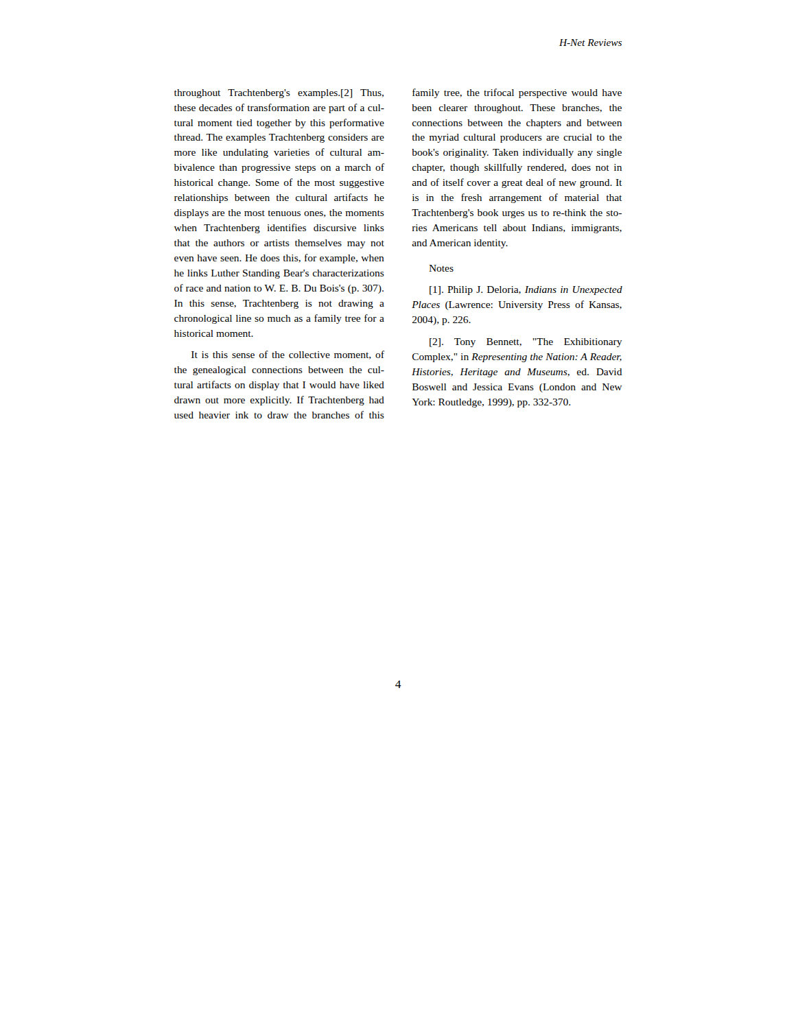H-Net Reviews
throughout Trachtenberg's examples.[2] Thus, these decades of transformation are part of a cultural moment tied together by this performative thread. The examples Trachtenberg considers are more like undulating varieties of cultural ambivalence than progressive steps on a march of historical change. Some of the most suggestive relationships between the cultural artifacts he displays are the most tenuous ones, the moments when Trachtenberg identifies discursive links that the authors or artists themselves may not even have seen. He does this, for example, when he links Luther Standing Bear's characterizations of race and nation to W. E. B. Du Bois's (p. 307). In this sense, Trachtenberg is not drawing a chronological line so much as a family tree for a historical moment.
It is this sense of the collective moment, of the genealogical connections between the cultural artifacts on display that I would have liked drawn out more explicitly. If Trachtenberg had used heavier ink to draw the branches of this family tree, the trifocal perspective would have been clearer throughout. These branches, the connections between the chapters and between the myriad cultural producers are crucial to the book's originality. Taken individually any single chapter, though skillfully rendered, does not in and of itself cover a great deal of new ground. It is in the fresh arrangement of material that Trachtenberg's book urges us to re-think the stories Americans tell about Indians, immigrants, and American identity.
Notes
[1]. Philip J. Deloria, Indians in Unexpected Places (Lawrence: University Press of Kansas, 2004), p. 226.
[2]. Tony Bennett, "The Exhibitionary Complex," in Representing the Nation: A Reader, Histories, Heritage and Museums, ed. David Boswell and Jessica Evans (London and New York: Routledge, 1999), pp. 332-370.
4